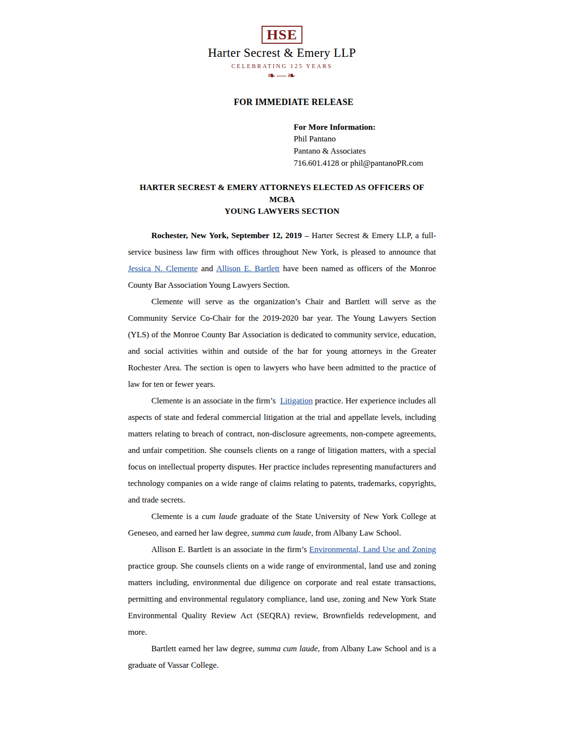HSE
Harter Secrest & Emery LLP
CELEBRATING 125 YEARS
❧—❧
FOR IMMEDIATE RELEASE
For More Information:
Phil Pantano
Pantano & Associates
716.601.4128 or phil@pantanoPR.com
HARTER SECREST & EMERY ATTORNEYS ELECTED AS OFFICERS OF MCBA
YOUNG LAWYERS SECTION
Rochester, New York, September 12, 2019 – Harter Secrest & Emery LLP, a full-service business law firm with offices throughout New York, is pleased to announce that Jessica N. Clemente and Allison E. Bartlett have been named as officers of the Monroe County Bar Association Young Lawyers Section.
Clemente will serve as the organization’s Chair and Bartlett will serve as the Community Service Co-Chair for the 2019-2020 bar year. The Young Lawyers Section (YLS) of the Monroe County Bar Association is dedicated to community service, education, and social activities within and outside of the bar for young attorneys in the Greater Rochester Area. The section is open to lawyers who have been admitted to the practice of law for ten or fewer years.
Clemente is an associate in the firm’s Litigation practice. Her experience includes all aspects of state and federal commercial litigation at the trial and appellate levels, including matters relating to breach of contract, non-disclosure agreements, non-compete agreements, and unfair competition. She counsels clients on a range of litigation matters, with a special focus on intellectual property disputes. Her practice includes representing manufacturers and technology companies on a wide range of claims relating to patents, trademarks, copyrights, and trade secrets.
Clemente is a cum laude graduate of the State University of New York College at Geneseo, and earned her law degree, summa cum laude, from Albany Law School.
Allison E. Bartlett is an associate in the firm’s Environmental, Land Use and Zoning practice group. She counsels clients on a wide range of environmental, land use and zoning matters including, environmental due diligence on corporate and real estate transactions, permitting and environmental regulatory compliance, land use, zoning and New York State Environmental Quality Review Act (SEQRA) review, Brownfields redevelopment, and more.
Bartlett earned her law degree, summa cum laude, from Albany Law School and is a graduate of Vassar College.